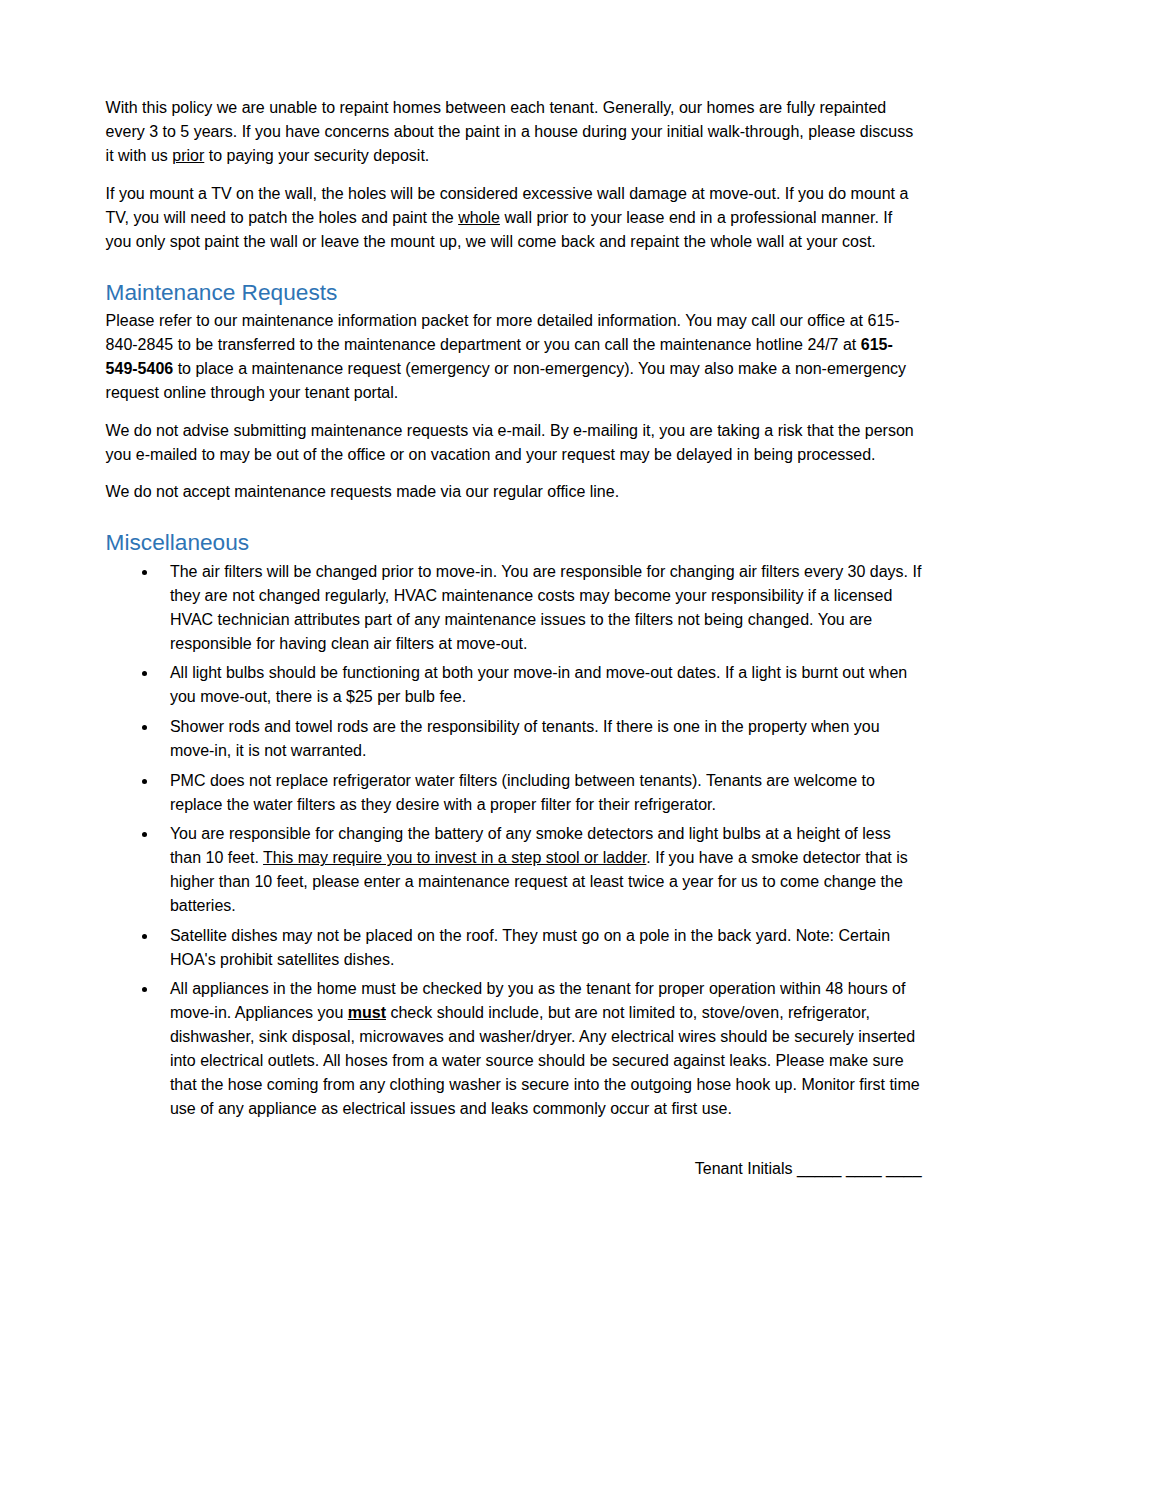With this policy we are unable to repaint homes between each tenant. Generally, our homes are fully repainted every 3 to 5 years. If you have concerns about the paint in a house during your initial walk-through, please discuss it with us prior to paying your security deposit.
If you mount a TV on the wall, the holes will be considered excessive wall damage at move-out. If you do mount a TV, you will need to patch the holes and paint the whole wall prior to your lease end in a professional manner. If you only spot paint the wall or leave the mount up, we will come back and repaint the whole wall at your cost.
Maintenance Requests
Please refer to our maintenance information packet for more detailed information. You may call our office at 615-840-2845 to be transferred to the maintenance department or you can call the maintenance hotline 24/7 at 615-549-5406 to place a maintenance request (emergency or non-emergency). You may also make a non-emergency request online through your tenant portal.
We do not advise submitting maintenance requests via e-mail. By e-mailing it, you are taking a risk that the person you e-mailed to may be out of the office or on vacation and your request may be delayed in being processed.
We do not accept maintenance requests made via our regular office line.
Miscellaneous
The air filters will be changed prior to move-in. You are responsible for changing air filters every 30 days. If they are not changed regularly, HVAC maintenance costs may become your responsibility if a licensed HVAC technician attributes part of any maintenance issues to the filters not being changed. You are responsible for having clean air filters at move-out.
All light bulbs should be functioning at both your move-in and move-out dates. If a light is burnt out when you move-out, there is a $25 per bulb fee.
Shower rods and towel rods are the responsibility of tenants. If there is one in the property when you move-in, it is not warranted.
PMC does not replace refrigerator water filters (including between tenants). Tenants are welcome to replace the water filters as they desire with a proper filter for their refrigerator.
You are responsible for changing the battery of any smoke detectors and light bulbs at a height of less than 10 feet. This may require you to invest in a step stool or ladder. If you have a smoke detector that is higher than 10 feet, please enter a maintenance request at least twice a year for us to come change the batteries.
Satellite dishes may not be placed on the roof. They must go on a pole in the back yard. Note: Certain HOA's prohibit satellites dishes.
All appliances in the home must be checked by you as the tenant for proper operation within 48 hours of move-in. Appliances you must check should include, but are not limited to, stove/oven, refrigerator, dishwasher, sink disposal, microwaves and washer/dryer. Any electrical wires should be securely inserted into electrical outlets. All hoses from a water source should be secured against leaks. Please make sure that the hose coming from any clothing washer is secure into the outgoing hose hook up. Monitor first time use of any appliance as electrical issues and leaks commonly occur at first use.
Tenant Initials _____ ____ ____